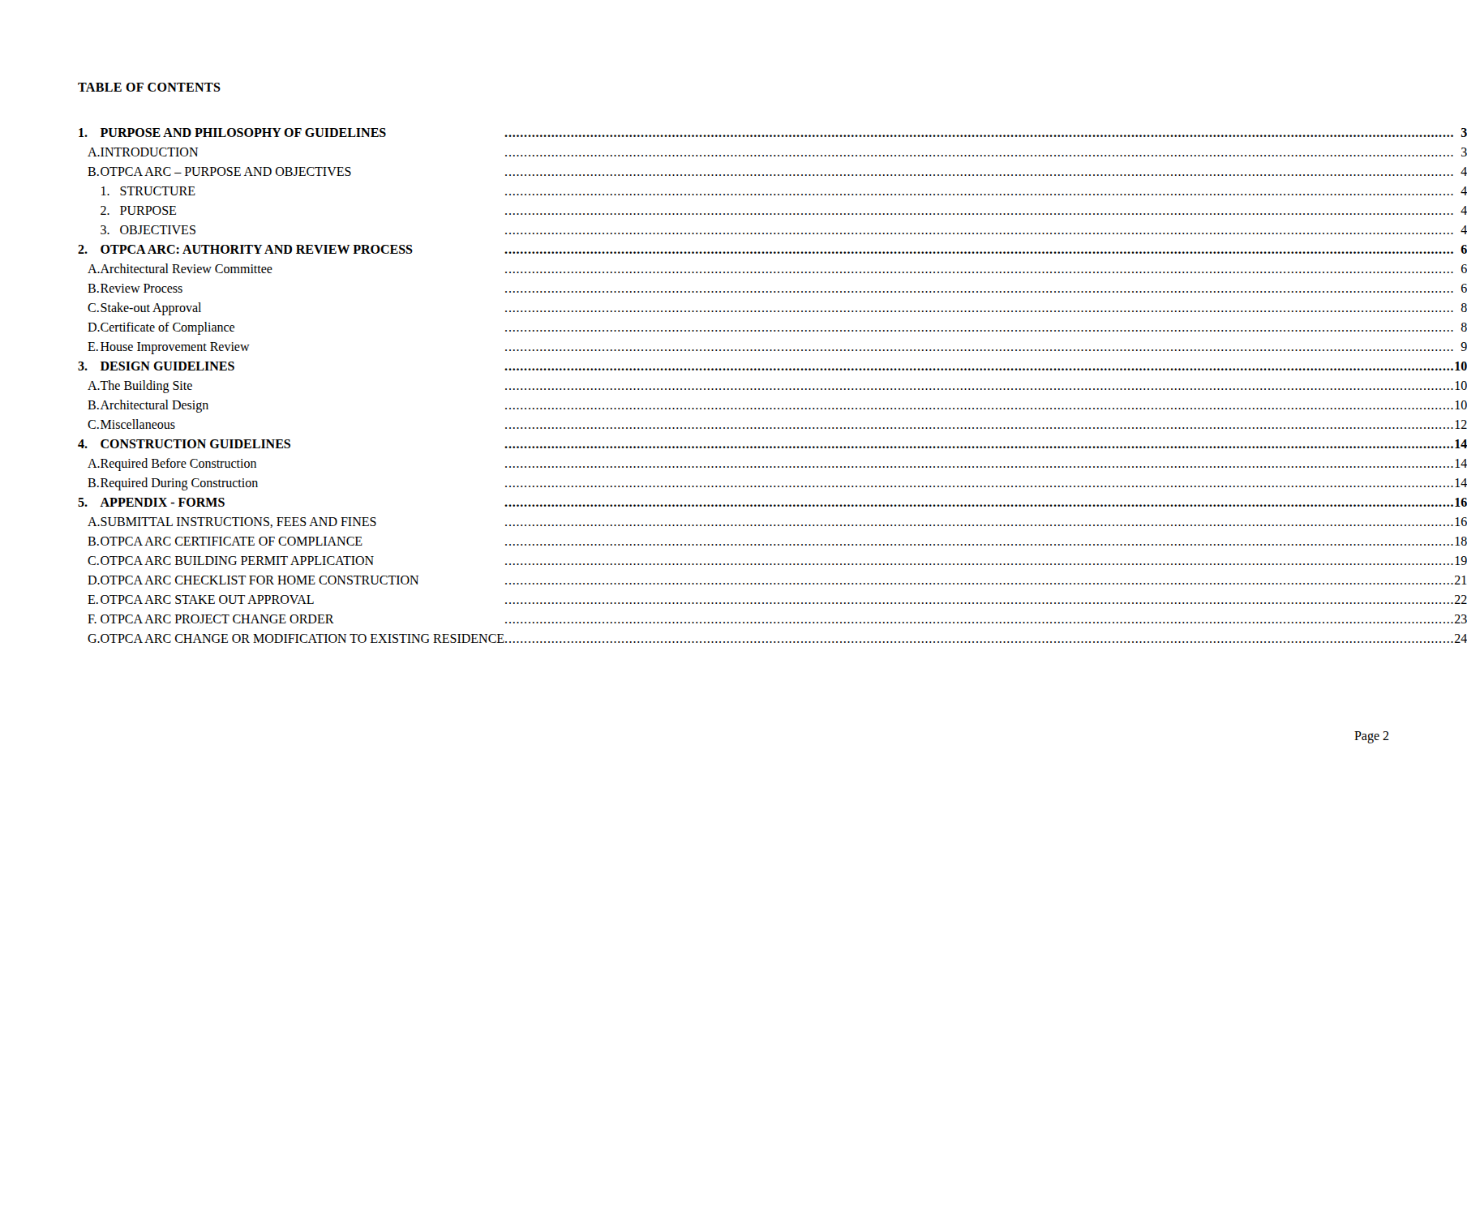TABLE OF CONTENTS
| 1. | | PURPOSE AND PHILOSOPHY OF GUIDELINES | | 3 |
| | A. | INTRODUCTION | | 3 |
| | B. | OTPCA ARC – PURPOSE AND OBJECTIVES | | 4 |
| | | 1. STRUCTURE | | 4 |
| | | 2. PURPOSE | | 4 |
| | | 3. OBJECTIVES | | 4 |
| 2. | | OTPCA ARC: AUTHORITY AND REVIEW PROCESS | | 6 |
| | A. | Architectural Review Committee | | 6 |
| | B. | Review Process | | 6 |
| | C. | Stake-out Approval | | 8 |
| | D. | Certificate of Compliance | | 8 |
| | E. | House Improvement Review | | 9 |
| 3. | | DESIGN GUIDELINES | | 10 |
| | A. | The Building Site | | 10 |
| | B. | Architectural Design | | 10 |
| | C. | Miscellaneous | | 12 |
| 4. | | CONSTRUCTION GUIDELINES | | 14 |
| | A. | Required Before Construction | | 14 |
| | B. | Required During Construction | | 14 |
| 5. | | APPENDIX - FORMS | | 16 |
| | A. | SUBMITTAL INSTRUCTIONS, FEES AND FINES | | 16 |
| | B. | OTPCA ARC CERTIFICATE OF COMPLIANCE | | 18 |
| | C. | OTPCA ARC BUILDING PERMIT APPLICATION | | 19 |
| | D. | OTPCA ARC CHECKLIST FOR HOME CONSTRUCTION | | 21 |
| | E. | OTPCA ARC STAKE OUT APPROVAL | | 22 |
| | F. | OTPCA ARC PROJECT CHANGE ORDER | | 23 |
| | G. | OTPCA ARC CHANGE OR MODIFICATION TO EXISTING RESIDENCE | | 24 |
Page 2